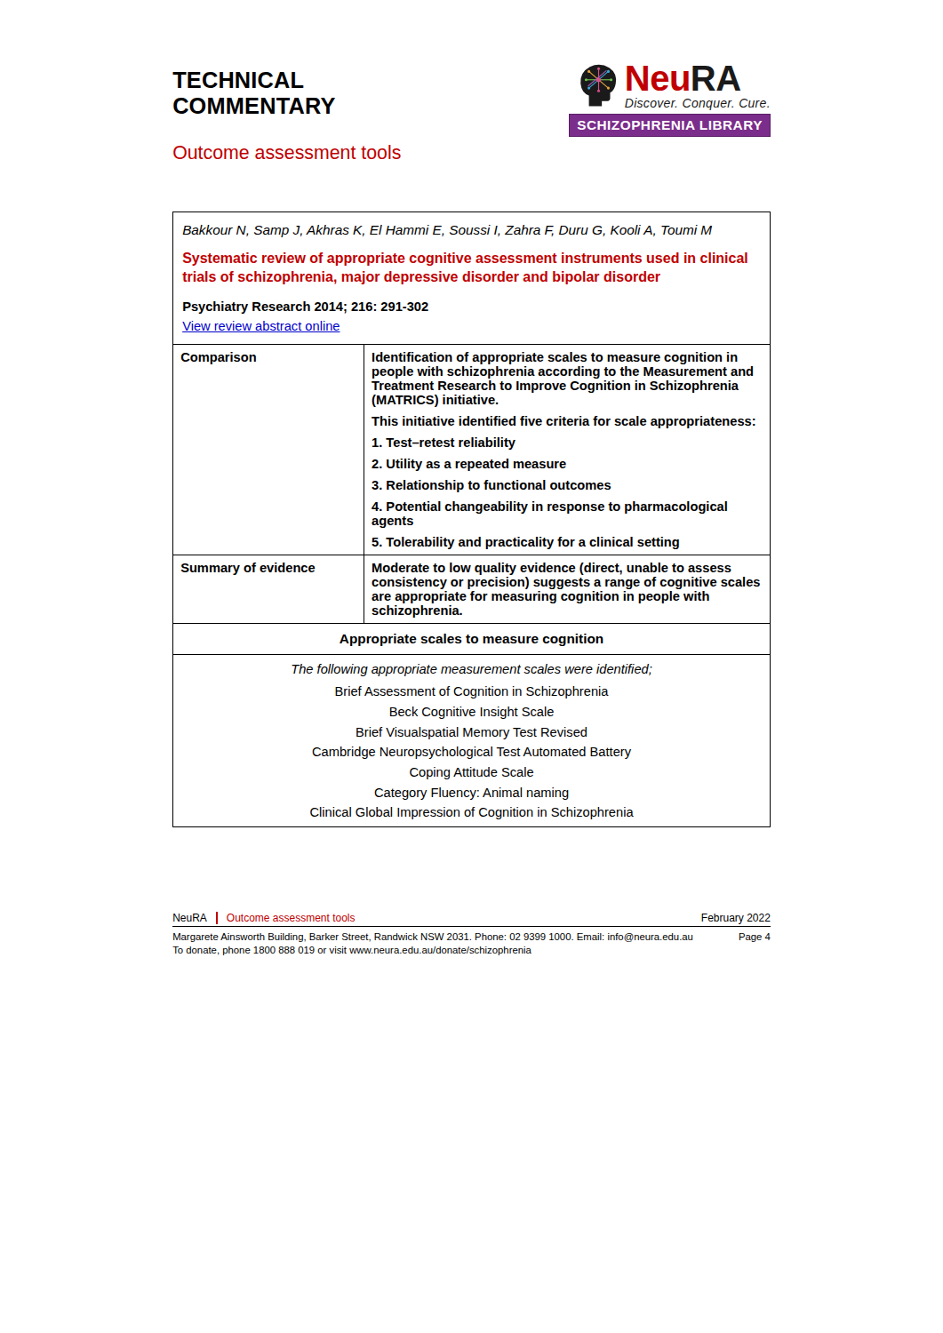TECHNICAL
COMMENTARY
Outcome assessment tools
Neu RA
Discover. Conquer. Cure.
SCHIZOPHRENIA LIBRARY
| Bakkour N, Samp J, Akhras K, El Hammi E, Soussi I, Zahra F, Duru G, Kooli A, Toumi M Systematic review of appropriate cognitive assessment instruments used in clinical trials of schizophrenia, major depressive disorder and bipolar disorder Psychiatry Research 2014; 216: 291-302 View review abstract online |
| Comparison | Identification of appropriate scales to measure cognition in people with schizophrenia according to the Measurement and Treatment Research to Improve Cognition in Schizophrenia (MATRICS) initiative. This initiative identified five criteria for scale appropriateness: 1. Test–retest reliability 2. Utility as a repeated measure 3. Relationship to functional outcomes 4. Potential changeability in response to pharmacological agents 5. Tolerability and practicality for a clinical setting |
| Summary of evidence | Moderate to low quality evidence (direct, unable to assess consistency or precision) suggests a range of cognitive scales are appropriate for measuring cognition in people with schizophrenia. |
| Appropriate scales to measure cognition |
| The following appropriate measurement scales were identified; Brief Assessment of Cognition in Schizophrenia Beck Cognitive Insight Scale Brief Visualspatial Memory Test Revised Cambridge Neuropsychological Test Automated Battery Coping Attitude Scale Category Fluency: Animal naming Clinical Global Impression of Cognition in Schizophrenia |
NeuRA Outcome assessment tools February 2022
Margarete Ainsworth Building, Barker Street, Randwick NSW 2031. Phone: 02 9399 1000. Email: info@neura.edu.au
To donate, phone 1800 888 019 or visit www.neura.edu.au/donate/schizophrenia
Page 4